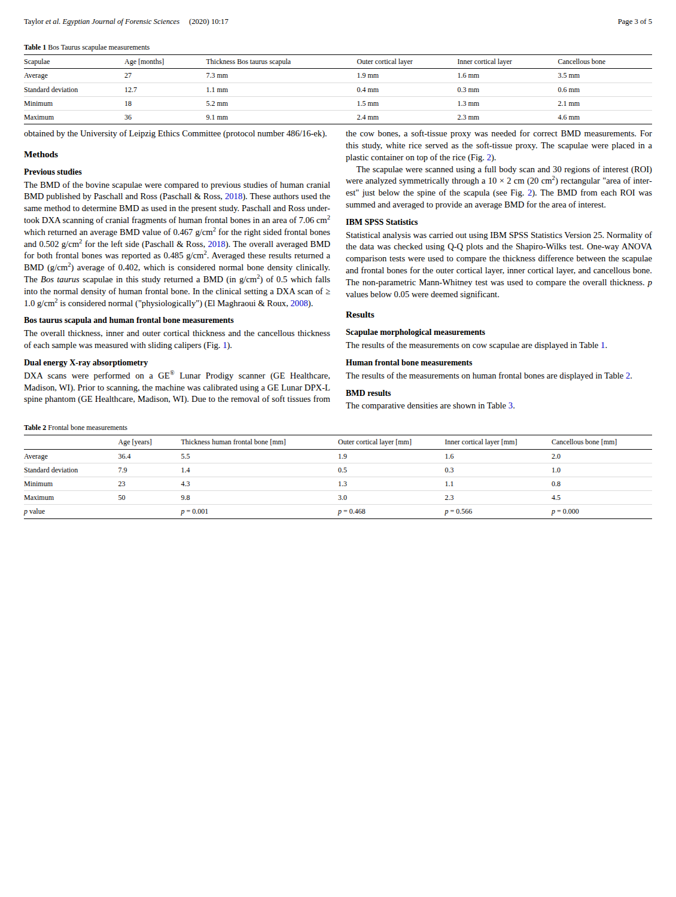Taylor et al. Egyptian Journal of Forensic Sciences (2020) 10:17
Page 3 of 5
Table 1 Bos Taurus scapulae measurements
| Scapulae | Age [months] | Thickness Bos taurus scapula | Outer cortical layer | Inner cortical layer | Cancellous bone |
| --- | --- | --- | --- | --- | --- |
| Average | 27 | 7.3 mm | 1.9 mm | 1.6 mm | 3.5 mm |
| Standard deviation | 12.7 | 1.1 mm | 0.4 mm | 0.3 mm | 0.6 mm |
| Minimum | 18 | 5.2 mm | 1.5 mm | 1.3 mm | 2.1 mm |
| Maximum | 36 | 9.1 mm | 2.4 mm | 2.3 mm | 4.6 mm |
obtained by the University of Leipzig Ethics Committee (protocol number 486/16-ek).
Methods
Previous studies
The BMD of the bovine scapulae were compared to previous studies of human cranial BMD published by Paschall and Ross (Paschall & Ross, 2018). These authors used the same method to determine BMD as used in the present study. Paschall and Ross undertook DXA scanning of cranial fragments of human frontal bones in an area of 7.06 cm2 which returned an average BMD value of 0.467 g/cm2 for the right sided frontal bones and 0.502 g/cm2 for the left side (Paschall & Ross, 2018). The overall averaged BMD for both frontal bones was reported as 0.485 g/cm2. Averaged these results returned a BMD (g/cm2) average of 0.402, which is considered normal bone density clinically. The Bos taurus scapulae in this study returned a BMD (in g/cm2) of 0.5 which falls into the normal density of human frontal bone. In the clinical setting a DXA scan of ≥ 1.0 g/cm2 is considered normal ("physiologically") (El Maghraoui & Roux, 2008).
Bos taurus scapula and human frontal bone measurements
The overall thickness, inner and outer cortical thickness and the cancellous thickness of each sample was measured with sliding calipers (Fig. 1).
Dual energy X-ray absorptiometry
DXA scans were performed on a GE® Lunar Prodigy scanner (GE Healthcare, Madison, WI). Prior to scanning, the machine was calibrated using a GE Lunar DPX-L spine phantom (GE Healthcare, Madison, WI). Due to the removal of soft tissues from the cow bones, a soft-tissue proxy was needed for correct BMD measurements. For this study, white rice served as the soft-tissue proxy. The scapulae were placed in a plastic container on top of the rice (Fig. 2).
The scapulae were scanned using a full body scan and 30 regions of interest (ROI) were analyzed symmetrically through a 10 × 2 cm (20 cm2) rectangular "area of interest" just below the spine of the scapula (see Fig. 2). The BMD from each ROI was summed and averaged to provide an average BMD for the area of interest.
IBM SPSS Statistics
Statistical analysis was carried out using IBM SPSS Statistics Version 25. Normality of the data was checked using Q-Q plots and the Shapiro-Wilks test. One-way ANOVA comparison tests were used to compare the thickness difference between the scapulae and frontal bones for the outer cortical layer, inner cortical layer, and cancellous bone. The non-parametric Mann-Whitney test was used to compare the overall thickness. p values below 0.05 were deemed significant.
Results
Scapulae morphological measurements
The results of the measurements on cow scapulae are displayed in Table 1.
Human frontal bone measurements
The results of the measurements on human frontal bones are displayed in Table 2.
BMD results
The comparative densities are shown in Table 3.
Table 2 Frontal bone measurements
| | Age [years] | Thickness human frontal bone [mm] | Outer cortical layer [mm] | Inner cortical layer [mm] | Cancellous bone [mm] |
| --- | --- | --- | --- | --- | --- |
| Average | 36.4 | 5.5 | 1.9 | 1.6 | 2.0 |
| Standard deviation | 7.9 | 1.4 | 0.5 | 0.3 | 1.0 |
| Minimum | 23 | 4.3 | 1.3 | 1.1 | 0.8 |
| Maximum | 50 | 9.8 | 3.0 | 2.3 | 4.5 |
| p value | | p = 0.001 | p = 0.468 | p = 0.566 | p = 0.000 |